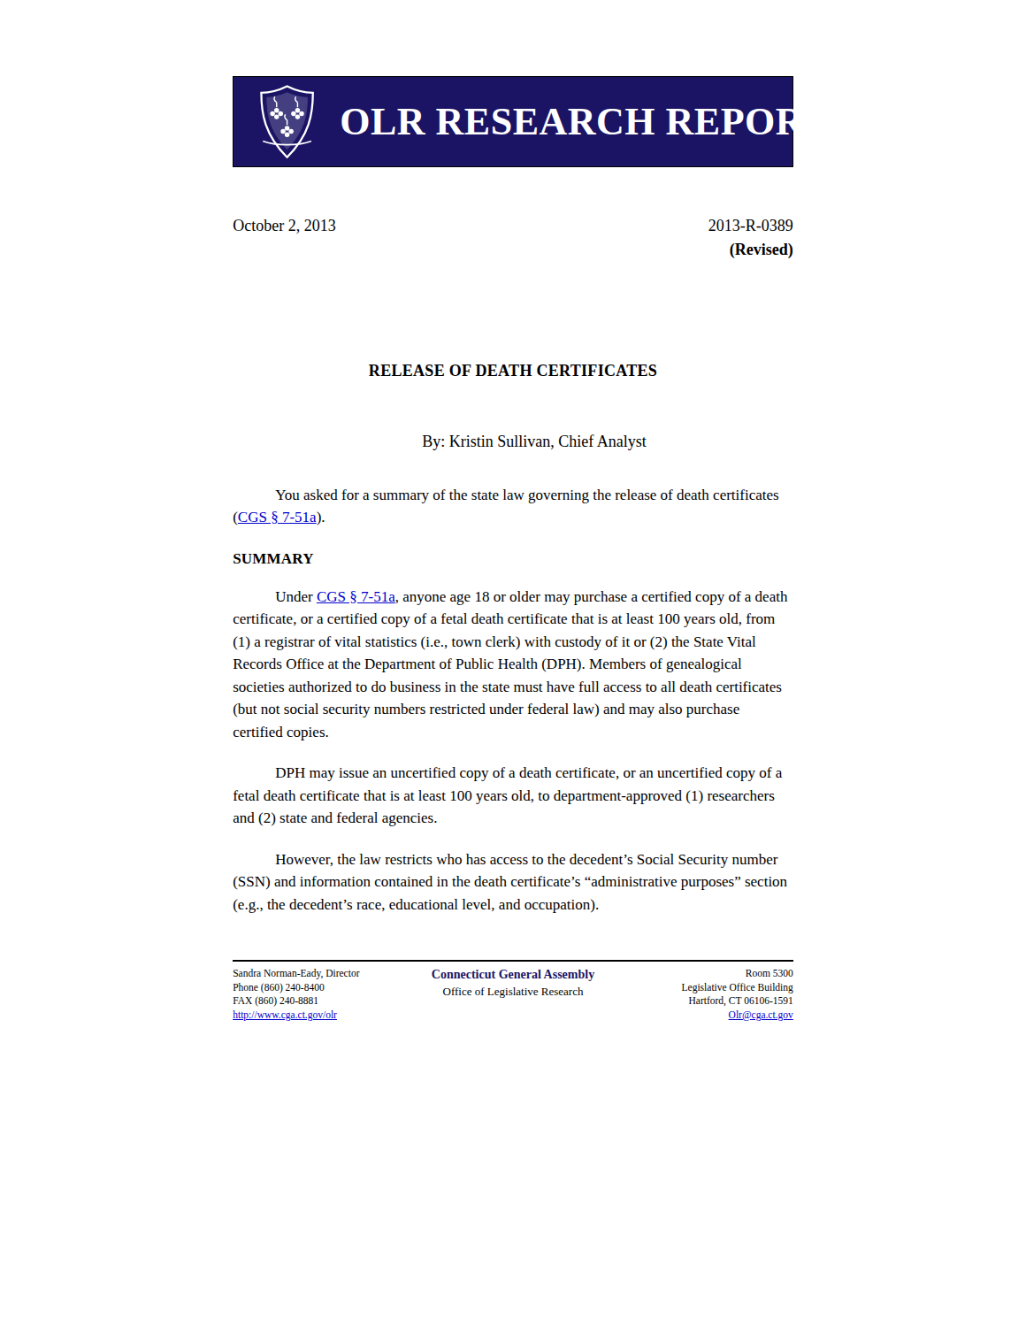OLR RESEARCH REPORT
October 2, 2013
2013-R-0389 (Revised)
RELEASE OF DEATH CERTIFICATES
By: Kristin Sullivan, Chief Analyst
You asked for a summary of the state law governing the release of death certificates (CGS § 7-51a).
SUMMARY
Under CGS § 7-51a, anyone age 18 or older may purchase a certified copy of a death certificate, or a certified copy of a fetal death certificate that is at least 100 years old, from (1) a registrar of vital statistics (i.e., town clerk) with custody of it or (2) the State Vital Records Office at the Department of Public Health (DPH). Members of genealogical societies authorized to do business in the state must have full access to all death certificates (but not social security numbers restricted under federal law) and may also purchase certified copies.
DPH may issue an uncertified copy of a death certificate, or an uncertified copy of a fetal death certificate that is at least 100 years old, to department-approved (1) researchers and (2) state and federal agencies.
However, the law restricts who has access to the decedent’s Social Security number (SSN) and information contained in the death certificate’s “administrative purposes” section (e.g., the decedent’s race, educational level, and occupation).
Sandra Norman-Eady, Director
Phone (860) 240-8400
FAX (860) 240-8881
http://www.cga.ct.gov/olr
Connecticut General Assembly Office of Legislative Research
Room 5300
Legislative Office Building
Hartford, CT 06106-1591
Olr@cga.ct.gov